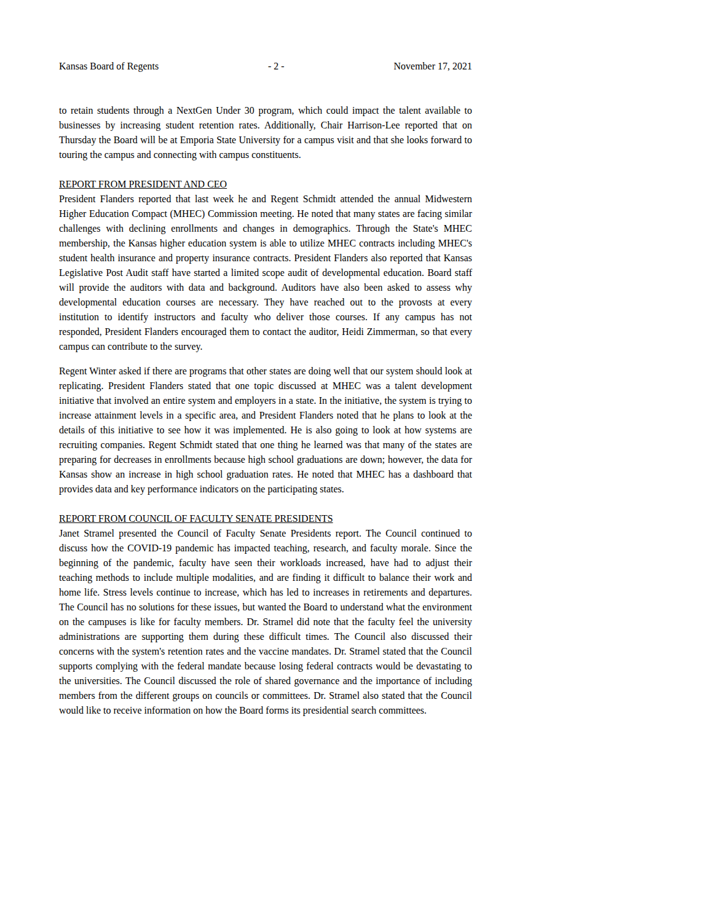Kansas Board of Regents - 2 - November 17, 2021
to retain students through a NextGen Under 30 program, which could impact the talent available to businesses by increasing student retention rates. Additionally, Chair Harrison-Lee reported that on Thursday the Board will be at Emporia State University for a campus visit and that she looks forward to touring the campus and connecting with campus constituents.
REPORT FROM PRESIDENT AND CEO
President Flanders reported that last week he and Regent Schmidt attended the annual Midwestern Higher Education Compact (MHEC) Commission meeting. He noted that many states are facing similar challenges with declining enrollments and changes in demographics. Through the State's MHEC membership, the Kansas higher education system is able to utilize MHEC contracts including MHEC's student health insurance and property insurance contracts. President Flanders also reported that Kansas Legislative Post Audit staff have started a limited scope audit of developmental education. Board staff will provide the auditors with data and background. Auditors have also been asked to assess why developmental education courses are necessary. They have reached out to the provosts at every institution to identify instructors and faculty who deliver those courses. If any campus has not responded, President Flanders encouraged them to contact the auditor, Heidi Zimmerman, so that every campus can contribute to the survey.
Regent Winter asked if there are programs that other states are doing well that our system should look at replicating. President Flanders stated that one topic discussed at MHEC was a talent development initiative that involved an entire system and employers in a state. In the initiative, the system is trying to increase attainment levels in a specific area, and President Flanders noted that he plans to look at the details of this initiative to see how it was implemented. He is also going to look at how systems are recruiting companies. Regent Schmidt stated that one thing he learned was that many of the states are preparing for decreases in enrollments because high school graduations are down; however, the data for Kansas show an increase in high school graduation rates. He noted that MHEC has a dashboard that provides data and key performance indicators on the participating states.
REPORT FROM COUNCIL OF FACULTY SENATE PRESIDENTS
Janet Stramel presented the Council of Faculty Senate Presidents report. The Council continued to discuss how the COVID-19 pandemic has impacted teaching, research, and faculty morale. Since the beginning of the pandemic, faculty have seen their workloads increased, have had to adjust their teaching methods to include multiple modalities, and are finding it difficult to balance their work and home life. Stress levels continue to increase, which has led to increases in retirements and departures. The Council has no solutions for these issues, but wanted the Board to understand what the environment on the campuses is like for faculty members. Dr. Stramel did note that the faculty feel the university administrations are supporting them during these difficult times. The Council also discussed their concerns with the system's retention rates and the vaccine mandates. Dr. Stramel stated that the Council supports complying with the federal mandate because losing federal contracts would be devastating to the universities. The Council discussed the role of shared governance and the importance of including members from the different groups on councils or committees. Dr. Stramel also stated that the Council would like to receive information on how the Board forms its presidential search committees.